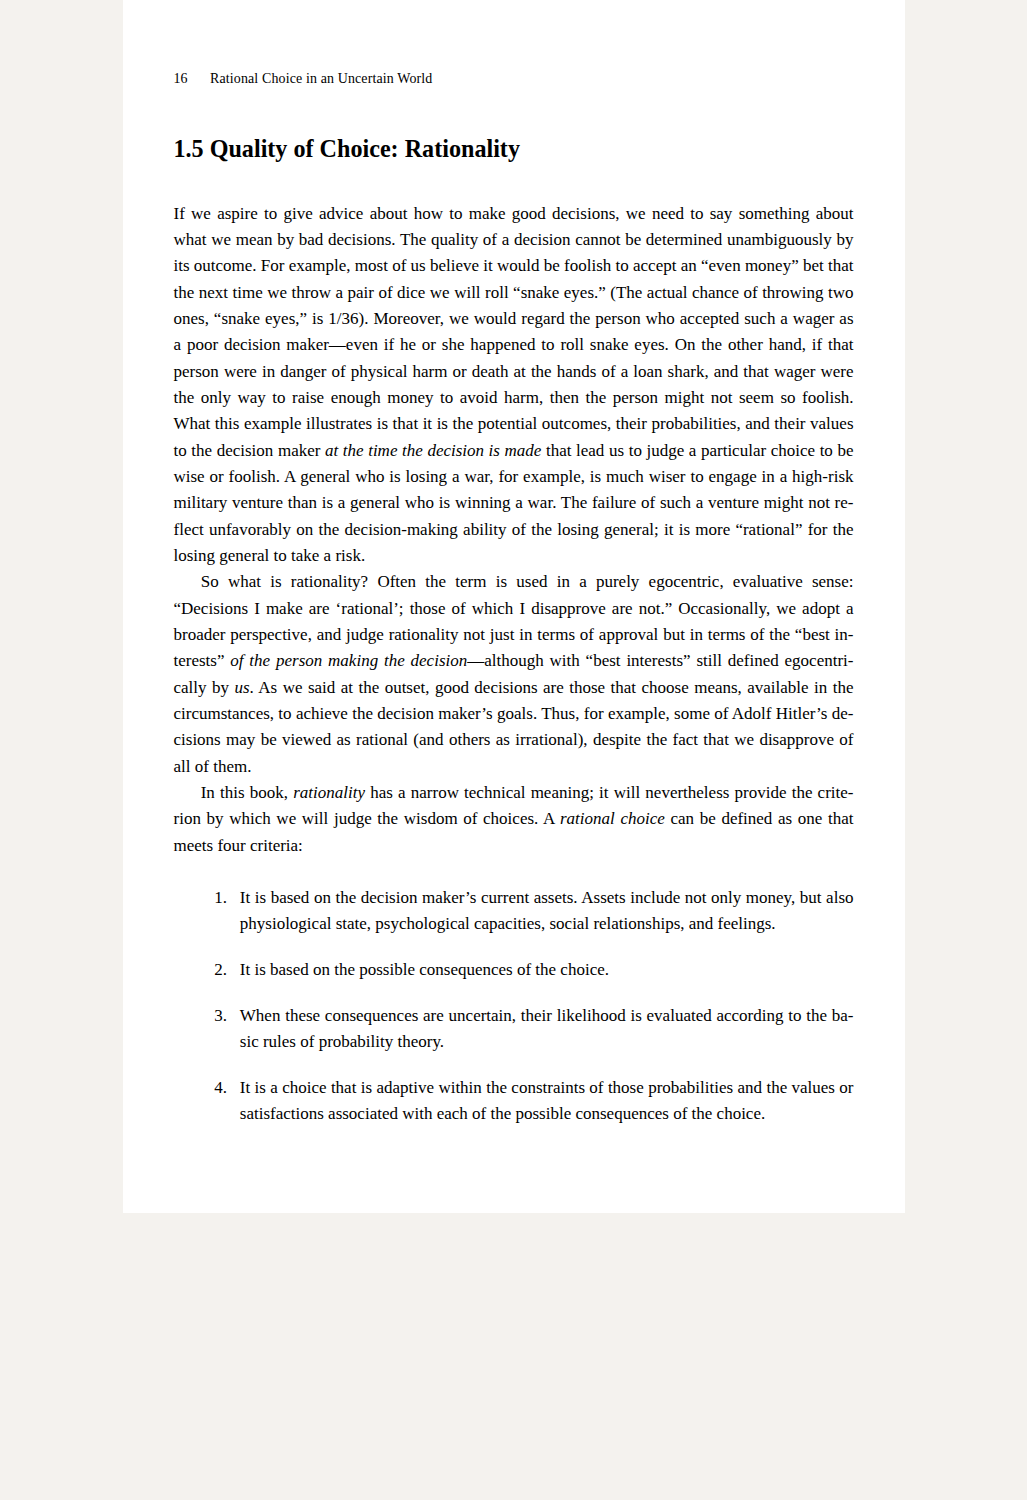16 Rational Choice in an Uncertain World
1.5 Quality of Choice: Rationality
If we aspire to give advice about how to make good decisions, we need to say something about what we mean by bad decisions. The quality of a decision cannot be determined unambiguously by its outcome. For example, most of us believe it would be foolish to accept an “even money” bet that the next time we throw a pair of dice we will roll “snake eyes.” (The actual chance of throwing two ones, “snake eyes,” is 1/36). Moreover, we would regard the person who accepted such a wager as a poor decision maker—even if he or she happened to roll snake eyes. On the other hand, if that person were in danger of physical harm or death at the hands of a loan shark, and that wager were the only way to raise enough money to avoid harm, then the person might not seem so foolish. What this example illustrates is that it is the potential outcomes, their probabilities, and their values to the decision maker at the time the decision is made that lead us to judge a particular choice to be wise or foolish. A general who is losing a war, for example, is much wiser to engage in a high-risk military venture than is a general who is winning a war. The failure of such a venture might not reflect unfavorably on the decision-making ability of the losing general; it is more “rational” for the losing general to take a risk.
So what is rationality? Often the term is used in a purely egocentric, evaluative sense: “Decisions I make are ‘rational’; those of which I disapprove are not.” Occasionally, we adopt a broader perspective, and judge rationality not just in terms of approval but in terms of the “best interests” of the person making the decision—although with “best interests” still defined egocentrically by us. As we said at the outset, good decisions are those that choose means, available in the circumstances, to achieve the decision maker’s goals. Thus, for example, some of Adolf Hitler’s decisions may be viewed as rational (and others as irrational), despite the fact that we disapprove of all of them.
In this book, rationality has a narrow technical meaning; it will nevertheless provide the criterion by which we will judge the wisdom of choices. A rational choice can be defined as one that meets four criteria:
It is based on the decision maker’s current assets. Assets include not only money, but also physiological state, psychological capacities, social relationships, and feelings.
It is based on the possible consequences of the choice.
When these consequences are uncertain, their likelihood is evaluated according to the basic rules of probability theory.
It is a choice that is adaptive within the constraints of those probabilities and the values or satisfactions associated with each of the possible consequences of the choice.